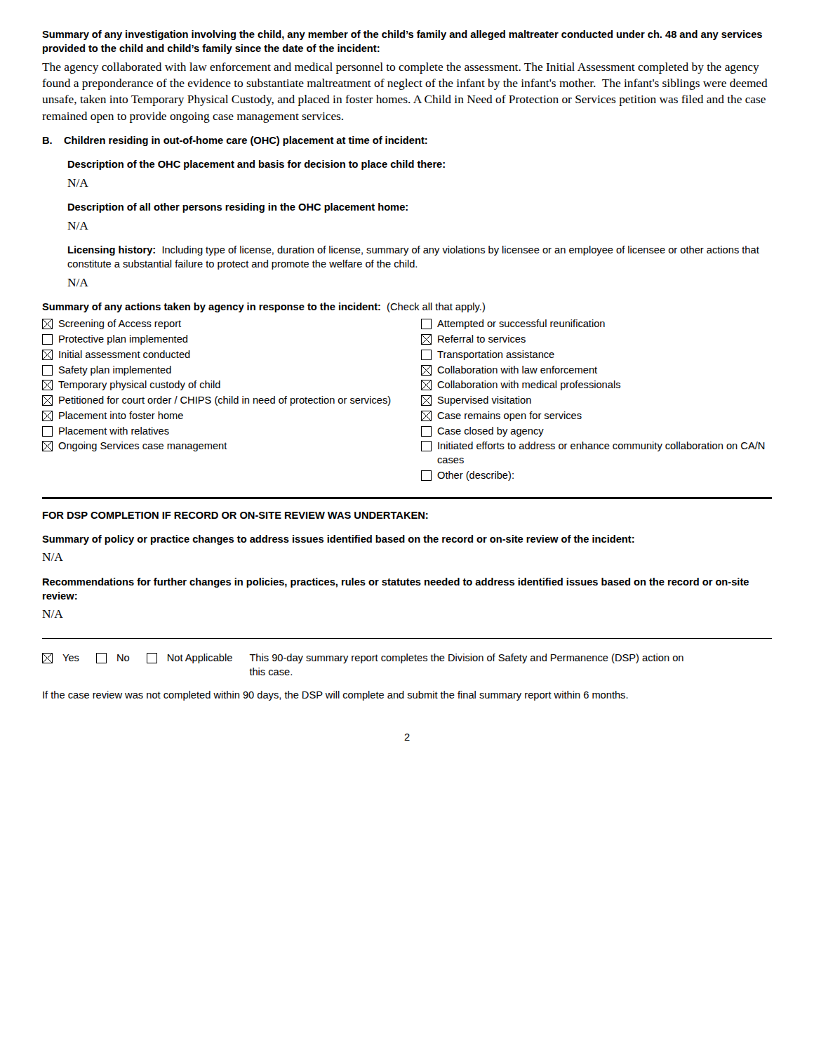Summary of any investigation involving the child, any member of the child’s family and alleged maltreater conducted under ch. 48 and any services provided to the child and child’s family since the date of the incident:
The agency collaborated with law enforcement and medical personnel to complete the assessment. The Initial Assessment completed by the agency found a preponderance of the evidence to substantiate maltreatment of neglect of the infant by the infant's mother. The infant's siblings were deemed unsafe, taken into Temporary Physical Custody, and placed in foster homes. A Child in Need of Protection or Services petition was filed and the case remained open to provide ongoing case management services.
B. Children residing in out-of-home care (OHC) placement at time of incident:
Description of the OHC placement and basis for decision to place child there:
N/A
Description of all other persons residing in the OHC placement home:
N/A
Licensing history: Including type of license, duration of license, summary of any violations by licensee or an employee of licensee or other actions that constitute a substantial failure to protect and promote the welfare of the child.
N/A
Summary of any actions taken by agency in response to the incident: (Check all that apply.)
Screening of Access report
Protective plan implemented
Initial assessment conducted
Safety plan implemented
Temporary physical custody of child
Petitioned for court order / CHIPS (child in need of protection or services)
Placement into foster home
Placement with relatives
Ongoing Services case management
Attempted or successful reunification
Referral to services
Transportation assistance
Collaboration with law enforcement
Collaboration with medical professionals
Supervised visitation
Case remains open for services
Case closed by agency
Initiated efforts to address or enhance community collaboration on CA/N cases
Other (describe):
FOR DSP COMPLETION IF RECORD OR ON-SITE REVIEW WAS UNDERTAKEN:
Summary of policy or practice changes to address issues identified based on the record or on-site review of the incident:
N/A
Recommendations for further changes in policies, practices, rules or statutes needed to address identified issues based on the record or on-site review:
N/A
Yes No Not Applicable This 90-day summary report completes the Division of Safety and Permanence (DSP) action on this case.
If the case review was not completed within 90 days, the DSP will complete and submit the final summary report within 6 months.
2